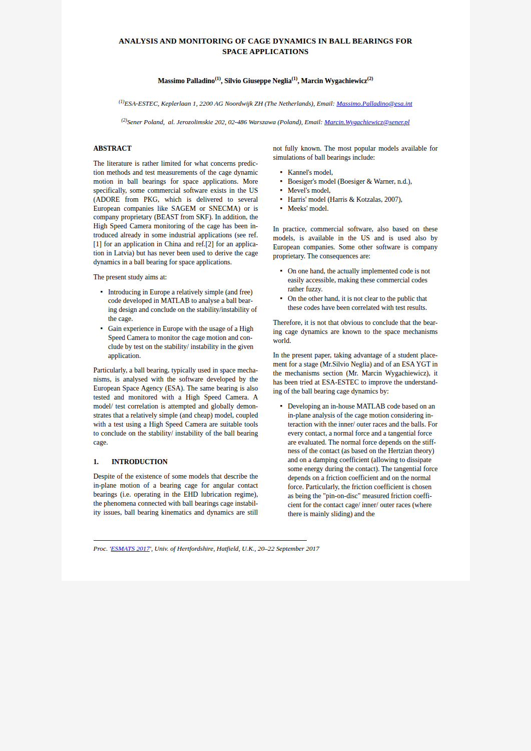Analysis and Monitoring of Cage Dynamics in Ball Bearings for
Space Applications
Massimo Palladino(1), Silvio Giuseppe Neglia(1), Marcin Wygachiewicz(2)
(1)ESA-ESTEC, Keplerlaan 1, 2200 AG Noordwijk ZH (The Netherlands), Email: Massimo.Palladino@esa.int
(2)Sener Poland, al. Jerozolimskie 202, 02-486 Warszawa (Poland), Email: Marcin.Wygachiewicz@sener.pl
Abstract
The literature is rather limited for what concerns prediction methods and test measurements of the cage dynamic motion in ball bearings for space applications. More specifically, some commercial software exists in the US (ADORE from PKG, which is delivered to several European companies like SAGEM or SNECMA) or is company proprietary (BEAST from SKF). In addition, the High Speed Camera monitoring of the cage has been introduced already in some industrial applications (see ref.[1] for an application in China and ref.[2] for an application in Latvia) but has never been used to derive the cage dynamics in a ball bearing for space applications.
The present study aims at:
Introducing in Europe a relatively simple (and free) code developed in MATLAB to analyse a ball bearing design and conclude on the stability/instability of the cage.
Gain experience in Europe with the usage of a High Speed Camera to monitor the cage motion and conclude by test on the stability/ instability in the given application.
Particularly, a ball bearing, typically used in space mechanisms, is analysed with the software developed by the European Space Agency (ESA). The same bearing is also tested and monitored with a High Speed Camera. A model/ test correlation is attempted and globally demonstrates that a relatively simple (and cheap) model, coupled with a test using a High Speed Camera are suitable tools to conclude on the stability/ instability of the ball bearing cage.
1. Introduction
Despite of the existence of some models that describe the in-plane motion of a bearing cage for angular contact bearings (i.e. operating in the EHD lubrication regime), the phenomena connected with ball bearings cage instability issues, ball bearing kinematics and dynamics are still not fully known. The most popular models available for simulations of ball bearings include:
Kannel's model,
Boesiger's model (Boesiger & Warner, n.d.),
Mevel's model,
Harris' model (Harris & Kotzalas, 2007),
Meeks' model.
In practice, commercial software, also based on these models, is available in the US and is used also by European companies. Some other software is company proprietary. The consequences are:
On one hand, the actually implemented code is not easily accessible, making these commercial codes rather fuzzy.
On the other hand, it is not clear to the public that these codes have been correlated with test results.
Therefore, it is not that obvious to conclude that the bearing cage dynamics are known to the space mechanisms world.
In the present paper, taking advantage of a student placement for a stage (Mr.Silvio Neglia) and of an ESA YGT in the mechanisms section (Mr. Marcin Wygachiewicz), it has been tried at ESA-ESTEC to improve the understanding of the ball bearing cage dynamics by:
Developing an in-house MATLAB code based on an in-plane analysis of the cage motion considering interaction with the inner/ outer races and the balls. For every contact, a normal force and a tangential force are evaluated. The normal force depends on the stiffness of the contact (as based on the Hertzian theory) and on a damping coefficient (allowing to dissipate some energy during the contact). The tangential force depends on a friction coefficient and on the normal force. Particularly, the friction coefficient is chosen as being the "pin-on-disc" measured friction coefficient for the contact cage/ inner/ outer races (where there is mainly sliding) and the
Proc. 'ESMATS 2017', Univ. of Hertfordshire, Hatfield, U.K., 20–22 September 2017